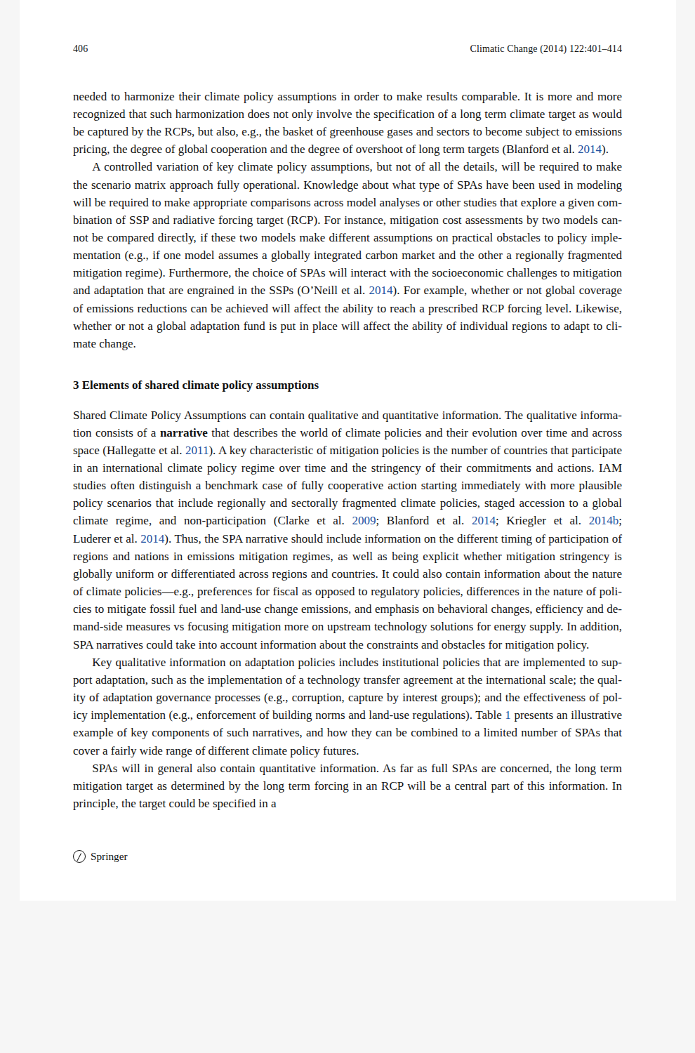406 Climatic Change (2014) 122:401–414
needed to harmonize their climate policy assumptions in order to make results comparable. It is more and more recognized that such harmonization does not only involve the specification of a long term climate target as would be captured by the RCPs, but also, e.g., the basket of greenhouse gases and sectors to become subject to emissions pricing, the degree of global cooperation and the degree of overshoot of long term targets (Blanford et al. 2014).
A controlled variation of key climate policy assumptions, but not of all the details, will be required to make the scenario matrix approach fully operational. Knowledge about what type of SPAs have been used in modeling will be required to make appropriate comparisons across model analyses or other studies that explore a given combination of SSP and radiative forcing target (RCP). For instance, mitigation cost assessments by two models cannot be compared directly, if these two models make different assumptions on practical obstacles to policy implementation (e.g., if one model assumes a globally integrated carbon market and the other a regionally fragmented mitigation regime). Furthermore, the choice of SPAs will interact with the socioeconomic challenges to mitigation and adaptation that are engrained in the SSPs (O’Neill et al. 2014). For example, whether or not global coverage of emissions reductions can be achieved will affect the ability to reach a prescribed RCP forcing level. Likewise, whether or not a global adaptation fund is put in place will affect the ability of individual regions to adapt to climate change.
3 Elements of shared climate policy assumptions
Shared Climate Policy Assumptions can contain qualitative and quantitative information. The qualitative information consists of a narrative that describes the world of climate policies and their evolution over time and across space (Hallegatte et al. 2011). A key characteristic of mitigation policies is the number of countries that participate in an international climate policy regime over time and the stringency of their commitments and actions. IAM studies often distinguish a benchmark case of fully cooperative action starting immediately with more plausible policy scenarios that include regionally and sectorally fragmented climate policies, staged accession to a global climate regime, and non-participation (Clarke et al. 2009; Blanford et al. 2014; Kriegler et al. 2014b; Luderer et al. 2014). Thus, the SPA narrative should include information on the different timing of participation of regions and nations in emissions mitigation regimes, as well as being explicit whether mitigation stringency is globally uniform or differentiated across regions and countries. It could also contain information about the nature of climate policies—e.g., preferences for fiscal as opposed to regulatory policies, differences in the nature of policies to mitigate fossil fuel and land-use change emissions, and emphasis on behavioral changes, efficiency and demand-side measures vs focusing mitigation more on upstream technology solutions for energy supply. In addition, SPA narratives could take into account information about the constraints and obstacles for mitigation policy.
Key qualitative information on adaptation policies includes institutional policies that are implemented to support adaptation, such as the implementation of a technology transfer agreement at the international scale; the quality of adaptation governance processes (e.g., corruption, capture by interest groups); and the effectiveness of policy implementation (e.g., enforcement of building norms and land-use regulations). Table 1 presents an illustrative example of key components of such narratives, and how they can be combined to a limited number of SPAs that cover a fairly wide range of different climate policy futures.
SPAs will in general also contain quantitative information. As far as full SPAs are concerned, the long term mitigation target as determined by the long term forcing in an RCP will be a central part of this information. In principle, the target could be specified in a
Springer